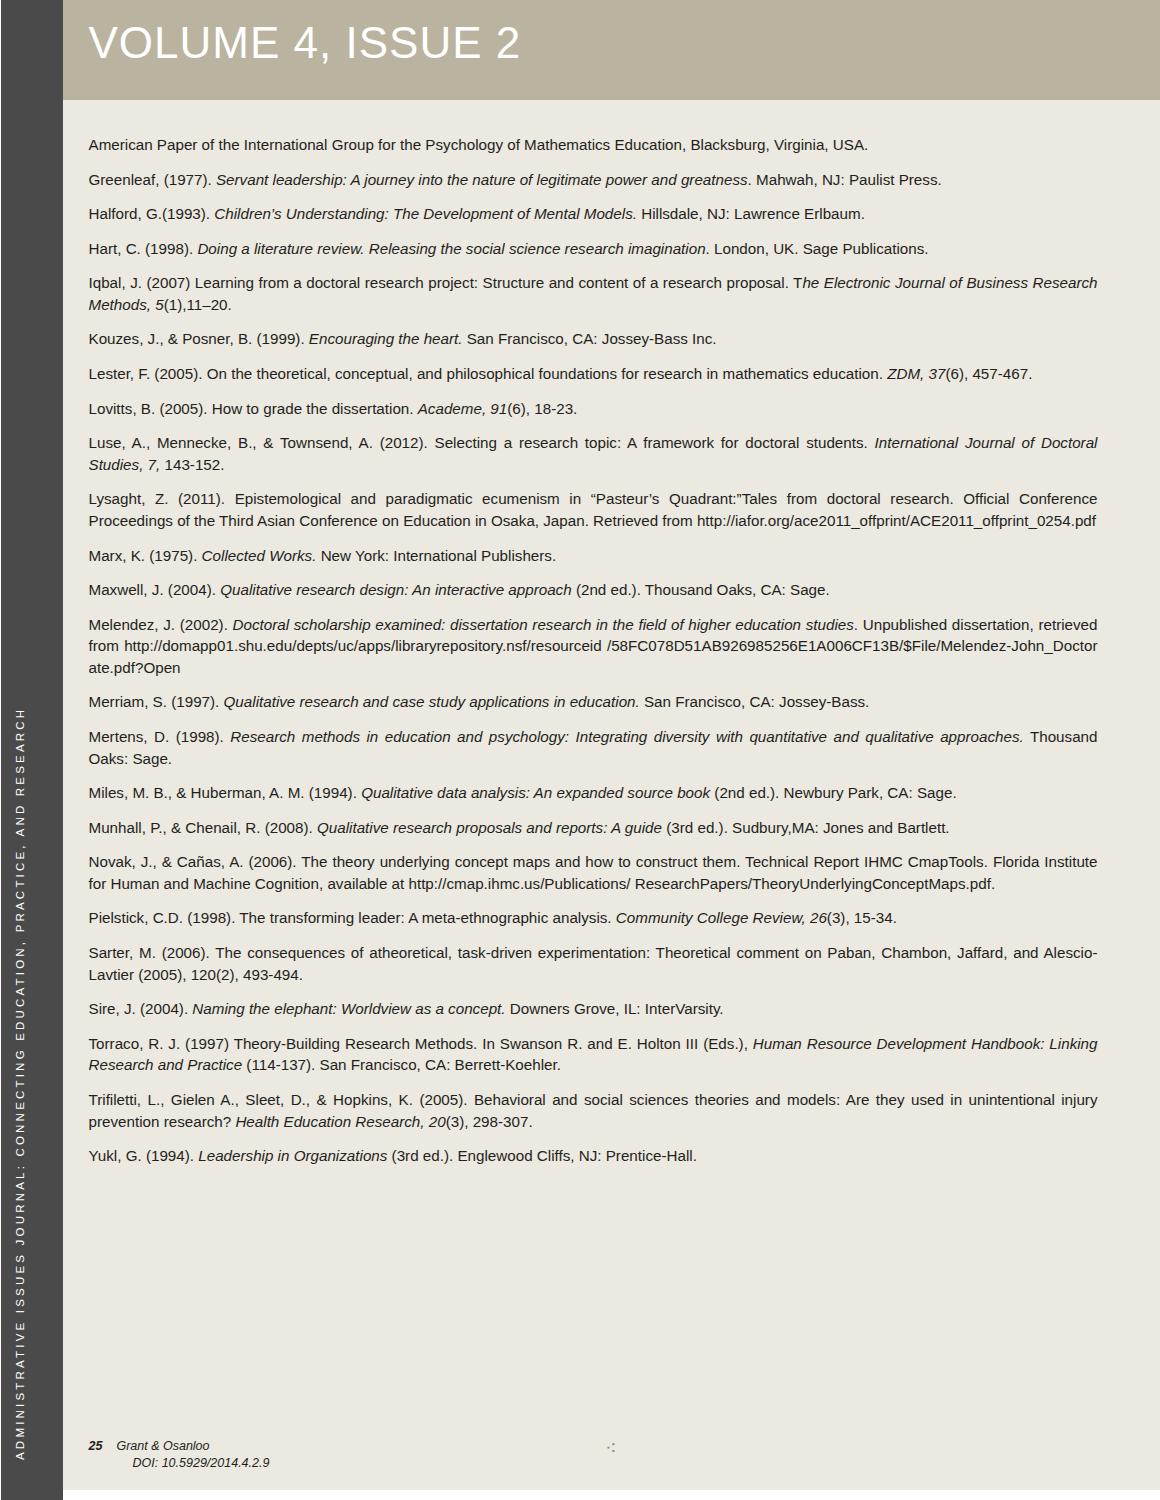VOLUME 4, ISSUE 2
ADMINISTRATIVE ISSUES JOURNAL: CONNECTING EDUCATION, PRACTICE, AND RESEARCH
American Paper of the International Group for the Psychology of Mathematics Education, Blacksburg, Virginia, USA.
Greenleaf, (1977). Servant leadership: A journey into the nature of legitimate power and greatness. Mahwah, NJ: Paulist Press.
Halford, G.(1993). Children’s Understanding: The Development of Mental Models. Hillsdale, NJ: Lawrence Erlbaum.
Hart, C. (1998). Doing a literature review. Releasing the social science research imagination. London, UK. Sage Publications.
Iqbal, J. (2007) Learning from a doctoral research project: Structure and content of a research proposal. The Electronic Journal of Business Research Methods, 5(1),11–20.
Kouzes, J., & Posner, B. (1999). Encouraging the heart. San Francisco, CA: Jossey-Bass Inc.
Lester, F. (2005). On the theoretical, conceptual, and philosophical foundations for research in mathematics education. ZDM, 37(6), 457-467.
Lovitts, B. (2005). How to grade the dissertation. Academe, 91(6), 18-23.
Luse, A., Mennecke, B., & Townsend, A. (2012). Selecting a research topic: A framework for doctoral students. International Journal of Doctoral Studies, 7, 143-152.
Lysaght, Z. (2011). Epistemological and paradigmatic ecumenism in “Pasteur’s Quadrant:”Tales from doctoral research. Official Conference Proceedings of the Third Asian Conference on Education in Osaka, Japan. Retrieved from http://iafor.org/ace2011_offprint/ACE2011_offprint_0254.pdf
Marx, K. (1975). Collected Works. New York: International Publishers.
Maxwell, J. (2004). Qualitative research design: An interactive approach (2nd ed.). Thousand Oaks, CA: Sage.
Melendez, J. (2002). Doctoral scholarship examined: dissertation research in the field of higher education studies. Unpublished dissertation, retrieved from http://domapp01.shu.edu/depts/uc/apps/libraryrepository.nsf/resourceid /58FC078D51AB926985256E1A006CF13B/$File/Melendez-John_Doctorate.pdf?Open
Merriam, S. (1997). Qualitative research and case study applications in education. San Francisco, CA: Jossey-Bass.
Mertens, D. (1998). Research methods in education and psychology: Integrating diversity with quantitative and qualitative approaches. Thousand Oaks: Sage.
Miles, M. B., & Huberman, A. M. (1994). Qualitative data analysis: An expanded source book (2nd ed.). Newbury Park, CA: Sage.
Munhall, P., & Chenail, R. (2008). Qualitative research proposals and reports: A guide (3rd ed.). Sudbury,MA: Jones and Bartlett.
Novak, J., & Cañas, A. (2006). The theory underlying concept maps and how to construct them. Technical Report IHMC CmapTools. Florida Institute for Human and Machine Cognition, available at http://cmap.ihmc.us/Publications/ ResearchPapers/TheoryUnderlyingConceptMaps.pdf.
Pielstick, C.D. (1998). The transforming leader: A meta-ethnographic analysis. Community College Review, 26(3), 15-34.
Sarter, M. (2006). The consequences of atheoretical, task-driven experimentation: Theoretical comment on Paban, Chambon, Jaffard, and Alescio-Lavtier (2005), 120(2), 493-494.
Sire, J. (2004). Naming the elephant: Worldview as a concept. Downers Grove, IL: InterVarsity.
Torraco, R. J. (1997) Theory-Building Research Methods. In Swanson R. and E. Holton III (Eds.), Human Resource Development Handbook: Linking Research and Practice (114-137). San Francisco, CA: Berrett-Koehler.
Trifiletti, L., Gielen A., Sleet, D., & Hopkins, K. (2005). Behavioral and social sciences theories and models: Are they used in unintentional injury prevention research? Health Education Research, 20(3), 298-307.
Yukl, G. (1994). Leadership in Organizations (3rd ed.). Englewood Cliffs, NJ: Prentice-Hall.
25 Grant & Osanloo
DOI: 10.5929/2014.4.2.9
⁖